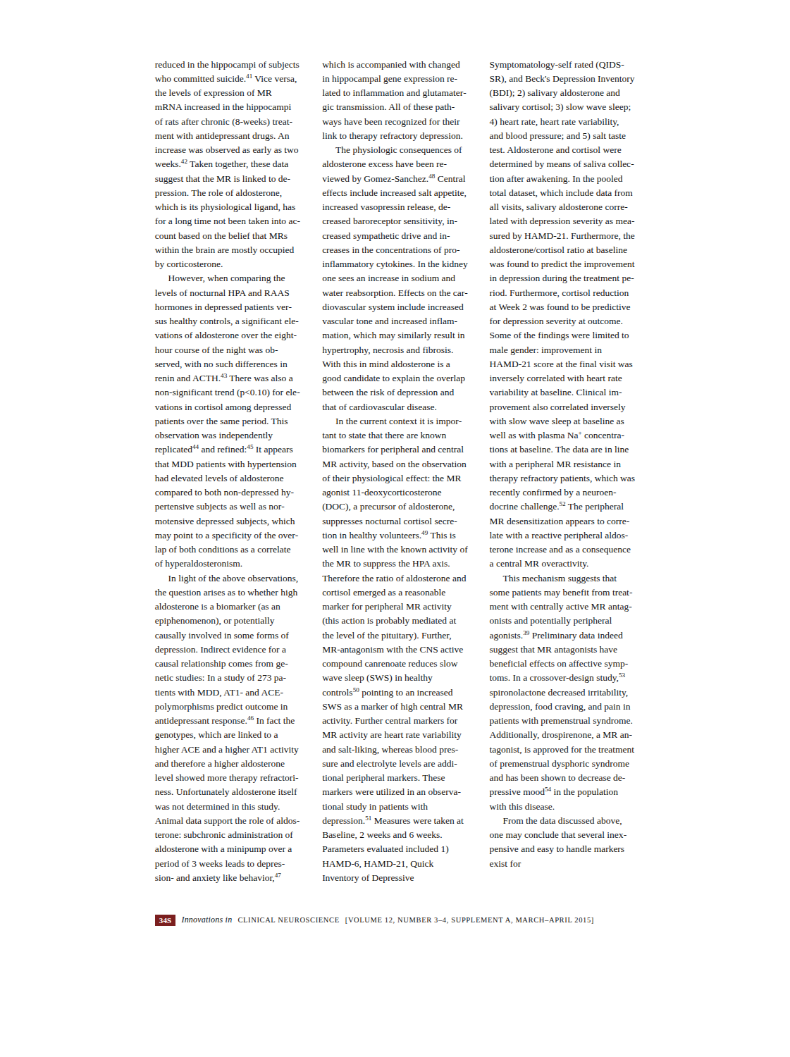reduced in the hippocampi of subjects who committed suicide.41 Vice versa, the levels of expression of MR mRNA increased in the hippocampi of rats after chronic (8-weeks) treatment with antidepressant drugs. An increase was observed as early as two weeks.42 Taken together, these data suggest that the MR is linked to depression. The role of aldosterone, which is its physiological ligand, has for a long time not been taken into account based on the belief that MRs within the brain are mostly occupied by corticosterone.
However, when comparing the levels of nocturnal HPA and RAAS hormones in depressed patients versus healthy controls, a significant elevations of aldosterone over the eight-hour course of the night was observed, with no such differences in renin and ACTH.43 There was also a non-significant trend (p<0.10) for elevations in cortisol among depressed patients over the same period. This observation was independently replicated44 and refined:45 It appears that MDD patients with hypertension had elevated levels of aldosterone compared to both non-depressed hypertensive subjects as well as normotensive depressed subjects, which may point to a specificity of the overlap of both conditions as a correlate of hyperaldosteronism.
In light of the above observations, the question arises as to whether high aldosterone is a biomarker (as an epiphenomenon), or potentially causally involved in some forms of depression. Indirect evidence for a causal relationship comes from genetic studies: In a study of 273 patients with MDD, AT1- and ACE-polymorphisms predict outcome in antidepressant response.46 In fact the genotypes, which are linked to a higher ACE and a higher AT1 activity and therefore a higher aldosterone level showed more therapy refractoriness. Unfortunately aldosterone itself was not determined in this study. Animal data support the role of aldosterone: subchronic administration of aldosterone with a minipump over a period of 3 weeks leads to depression- and anxiety like behavior,47 which is accompanied with changed in hippocampal gene expression related to inflammation and glutamatergic transmission. All of these pathways have been recognized for their link to therapy refractory depression.
The physiologic consequences of aldosterone excess have been reviewed by Gomez-Sanchez.48 Central effects include increased salt appetite, increased vasopressin release, decreased baroreceptor sensitivity, increased sympathetic drive and increases in the concentrations of pro-inflammatory cytokines. In the kidney one sees an increase in sodium and water reabsorption. Effects on the cardiovascular system include increased vascular tone and increased inflammation, which may similarly result in hypertrophy, necrosis and fibrosis. With this in mind aldosterone is a good candidate to explain the overlap between the risk of depression and that of cardiovascular disease.
In the current context it is important to state that there are known biomarkers for peripheral and central MR activity, based on the observation of their physiological effect: the MR agonist 11-deoxycorticosterone (DOC), a precursor of aldosterone, suppresses nocturnal cortisol secretion in healthy volunteers.49 This is well in line with the known activity of the MR to suppress the HPA axis. Therefore the ratio of aldosterone and cortisol emerged as a reasonable marker for peripheral MR activity (this action is probably mediated at the level of the pituitary). Further, MR-antagonism with the CNS active compound canrenoate reduces slow wave sleep (SWS) in healthy controls50 pointing to an increased SWS as a marker of high central MR activity. Further central markers for MR activity are heart rate variability and salt-liking, whereas blood pressure and electrolyte levels are additional peripheral markers. These markers were utilized in an observational study in patients with depression.51 Measures were taken at Baseline, 2 weeks and 6 weeks. Parameters evaluated included 1) HAMD-6, HAMD-21, Quick Inventory of Depressive Symptomatology-self rated (QIDS-SR), and Beck's Depression Inventory (BDI); 2) salivary aldosterone and salivary cortisol; 3) slow wave sleep; 4) heart rate, heart rate variability, and blood pressure; and 5) salt taste test. Aldosterone and cortisol were determined by means of saliva collection after awakening. In the pooled total dataset, which include data from all visits, salivary aldosterone correlated with depression severity as measured by HAMD-21. Furthermore, the aldosterone/cortisol ratio at baseline was found to predict the improvement in depression during the treatment period. Furthermore, cortisol reduction at Week 2 was found to be predictive for depression severity at outcome. Some of the findings were limited to male gender: improvement in HAMD-21 score at the final visit was inversely correlated with heart rate variability at baseline. Clinical improvement also correlated inversely with slow wave sleep at baseline as well as with plasma Na+ concentrations at baseline. The data are in line with a peripheral MR resistance in therapy refractory patients, which was recently confirmed by a neuroendocrine challenge.52 The peripheral MR desensitization appears to correlate with a reactive peripheral aldosterone increase and as a consequence a central MR overactivity.
This mechanism suggests that some patients may benefit from treatment with centrally active MR antagonists and potentially peripheral agonists.39 Preliminary data indeed suggest that MR antagonists have beneficial effects on affective symptoms. In a crossover-design study,53 spironolactone decreased irritability, depression, food craving, and pain in patients with premenstrual syndrome. Additionally, drospirenone, a MR antagonist, is approved for the treatment of premenstrual dysphoric syndrome and has been shown to decrease depressive mood54 in the population with this disease.
From the data discussed above, one may conclude that several inexpensive and easy to handle markers exist for
34S Innovations in CLINICAL NEUROSCIENCE [VOLUME 12, NUMBER 3–4, SUPPLEMENT A, MARCH–APRIL 2015]